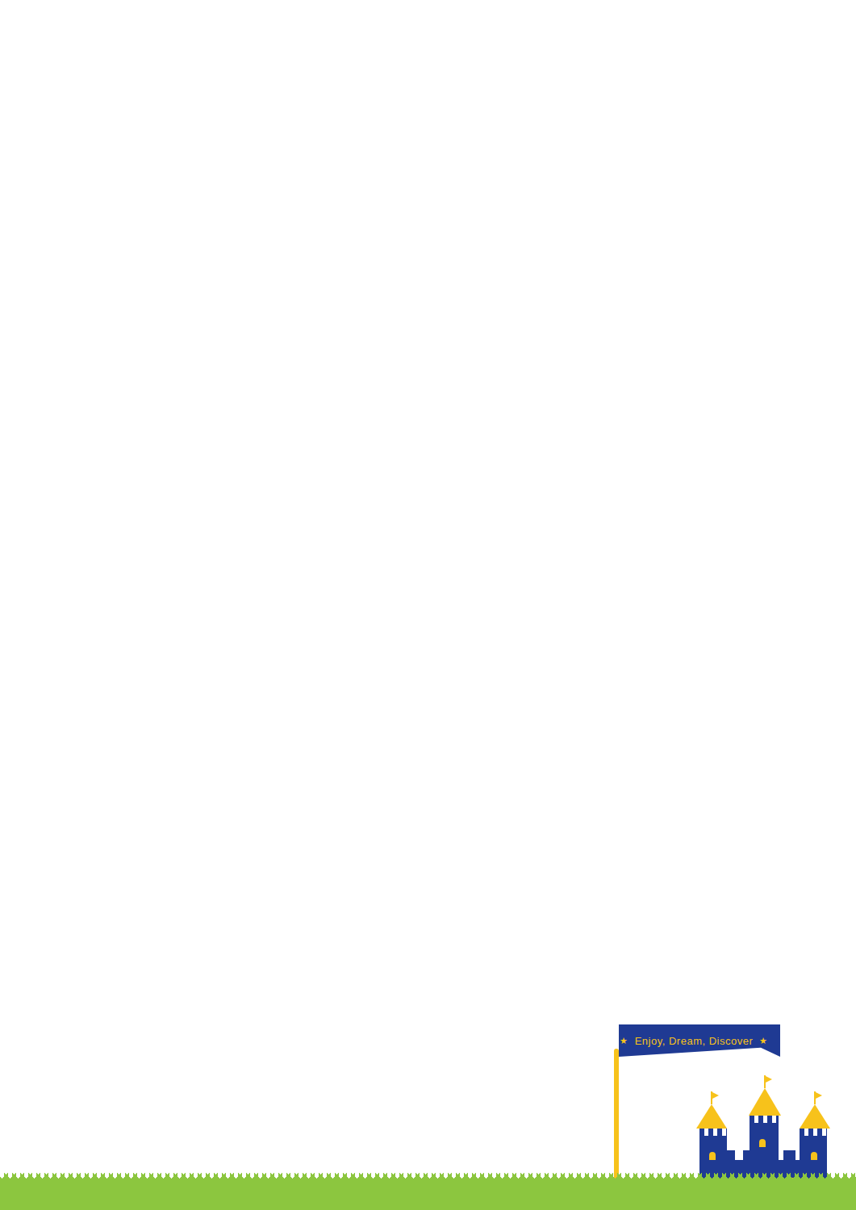★ Enjoy, Dream, Discover ★